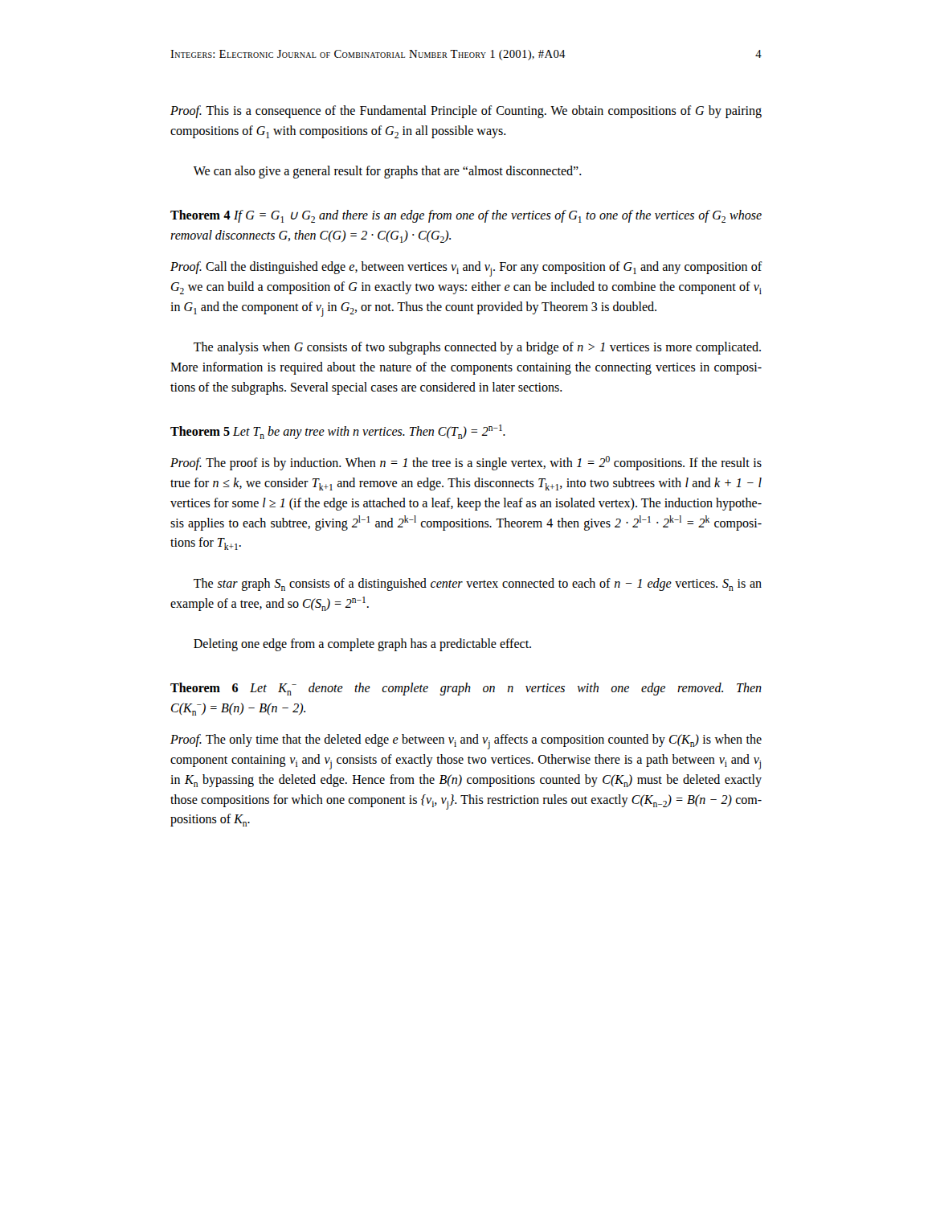Integers: Electronic Journal of Combinatorial Number Theory 1 (2001), #A04 4
Proof. This is a consequence of the Fundamental Principle of Counting. We obtain compositions of G by pairing compositions of G1 with compositions of G2 in all possible ways.
We can also give a general result for graphs that are “almost disconnected”.
Theorem 4 If G = G1 ∪ G2 and there is an edge from one of the vertices of G1 to one of the vertices of G2 whose removal disconnects G, then C(G) = 2 · C(G1) · C(G2).
Proof. Call the distinguished edge e, between vertices vi and vj. For any composition of G1 and any composition of G2 we can build a composition of G in exactly two ways: either e can be included to combine the component of vi in G1 and the component of vj in G2, or not. Thus the count provided by Theorem 3 is doubled.
The analysis when G consists of two subgraphs connected by a bridge of n > 1 vertices is more complicated. More information is required about the nature of the components containing the connecting vertices in compositions of the subgraphs. Several special cases are considered in later sections.
Theorem 5 Let Tn be any tree with n vertices. Then C(Tn) = 2n−1.
Proof. The proof is by induction. When n = 1 the tree is a single vertex, with 1 = 20 compositions. If the result is true for n ≤ k, we consider Tk+1 and remove an edge. This disconnects Tk+1, into two subtrees with l and k + 1 − l vertices for some l ≥ 1 (if the edge is attached to a leaf, keep the leaf as an isolated vertex). The induction hypothesis applies to each subtree, giving 2l−1 and 2k−l compositions. Theorem 4 then gives 2 · 2l−1 · 2k−l = 2k compositions for Tk+1.
The star graph Sn consists of a distinguished center vertex connected to each of n − 1 edge vertices. Sn is an example of a tree, and so C(Sn) = 2n−1.
Deleting one edge from a complete graph has a predictable effect.
Theorem 6 Let Kn− denote the complete graph on n vertices with one edge removed. Then C(Kn−) = B(n) − B(n − 2).
Proof. The only time that the deleted edge e between vi and vj affects a composition counted by C(Kn) is when the component containing vi and vj consists of exactly those two vertices. Otherwise there is a path between vi and vj in Kn bypassing the deleted edge. Hence from the B(n) compositions counted by C(Kn) must be deleted exactly those compositions for which one component is {vi, vj}. This restriction rules out exactly C(Kn−2) = B(n − 2) compositions of Kn.